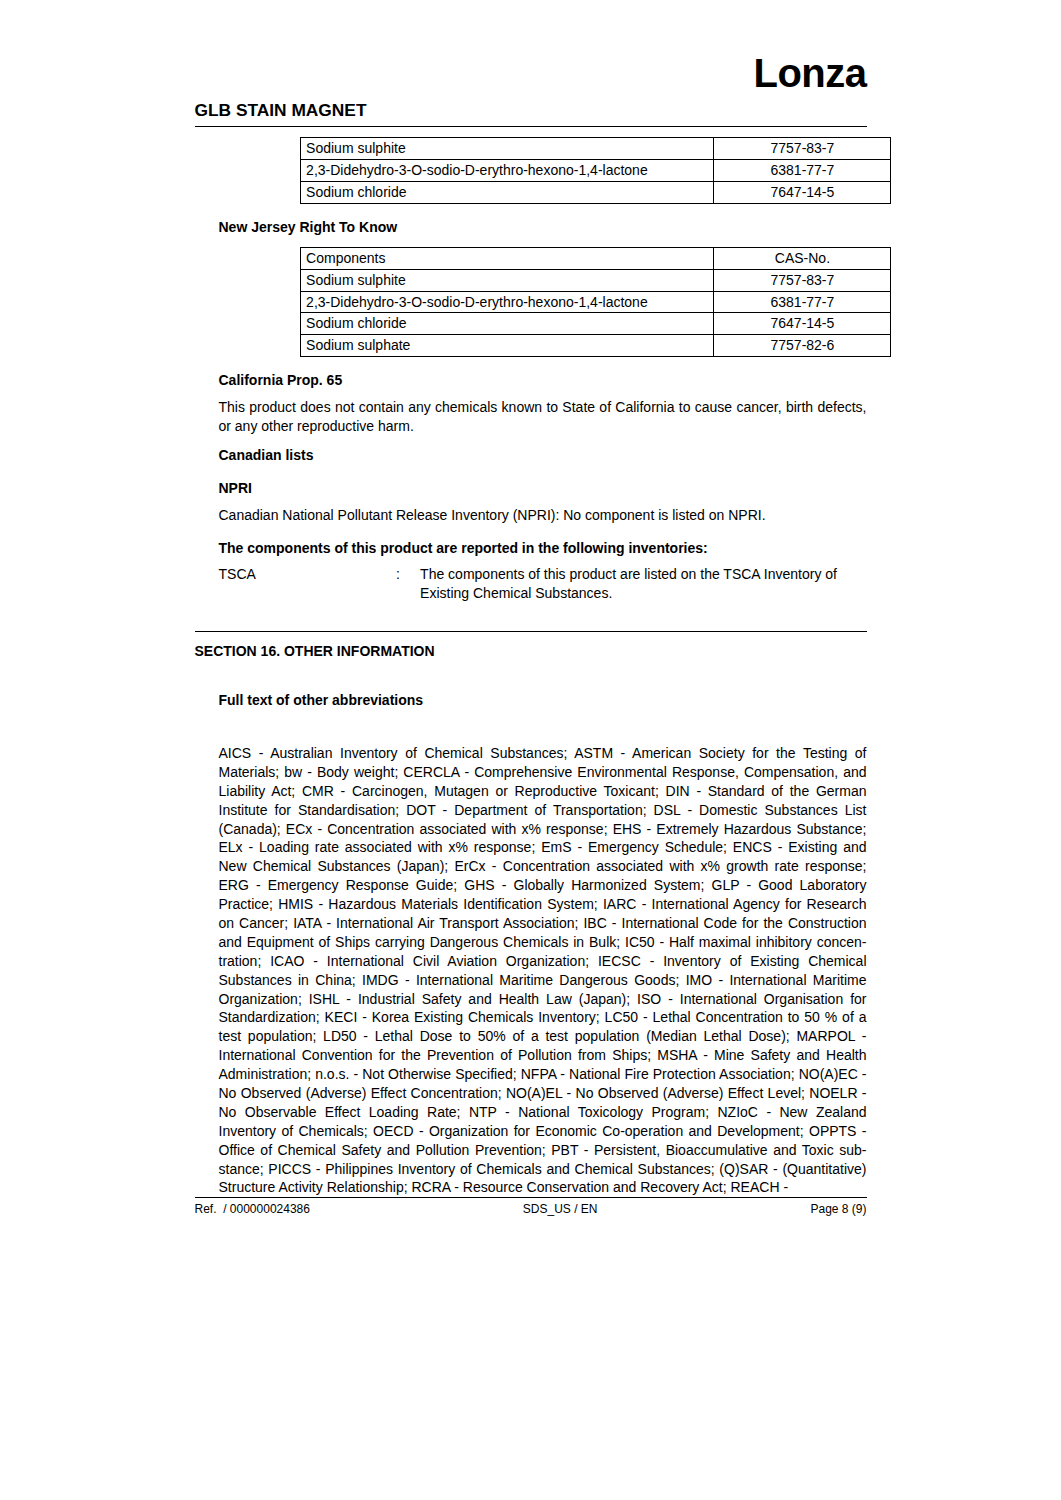Lonza
GLB STAIN MAGNET
| Sodium sulphite | 7757-83-7 |
| 2,3-Didehydro-3-O-sodio-D-erythro-hexono-1,4-lactone | 6381-77-7 |
| Sodium chloride | 7647-14-5 |
New Jersey Right To Know
| Components | CAS-No. |
| --- | --- |
| Sodium sulphite | 7757-83-7 |
| 2,3-Didehydro-3-O-sodio-D-erythro-hexono-1,4-lactone | 6381-77-7 |
| Sodium chloride | 7647-14-5 |
| Sodium sulphate | 7757-82-6 |
California Prop. 65
This product does not contain any chemicals known to State of California to cause cancer, birth defects, or any other reproductive harm.
Canadian lists
NPRI
Canadian National Pollutant Release Inventory (NPRI): No component is listed on NPRI.
The components of this product are reported in the following inventories:
TSCA
:
The components of this product are listed on the TSCA Inventory of Existing Chemical Substances.
SECTION 16. OTHER INFORMATION
Full text of other abbreviations
AICS - Australian Inventory of Chemical Substances; ASTM - American Society for the Testing of Materials; bw - Body weight; CERCLA - Comprehensive Environmental Response, Compensation, and Liability Act; CMR - Carcinogen, Mutagen or Reproductive Toxicant; DIN - Standard of the German Institute for Standardisation; DOT - Department of Transportation; DSL - Domestic Substances List (Canada); ECx - Concentration associated with x% response; EHS - Extremely Hazardous Substance; ELx - Loading rate associated with x% response; EmS - Emergency Schedule; ENCS - Existing and New Chemical Substances (Japan); ErCx - Concentration associated with x% growth rate response; ERG - Emergency Response Guide; GHS - Globally Harmonized System; GLP - Good Laboratory Practice; HMIS - Hazardous Materials Identification System; IARC - International Agency for Research on Cancer; IATA - International Air Transport Association; IBC - International Code for the Construction and Equipment of Ships carrying Dangerous Chemicals in Bulk; IC50 - Half maximal inhibitory concentration; ICAO - International Civil Aviation Organization; IECSC - Inventory of Existing Chemical Substances in China; IMDG - International Maritime Dangerous Goods; IMO - International Maritime Organization; ISHL - Industrial Safety and Health Law (Japan); ISO - International Organisation for Standardization; KECI - Korea Existing Chemicals Inventory; LC50 - Lethal Concentration to 50 % of a test population; LD50 - Lethal Dose to 50% of a test population (Median Lethal Dose); MARPOL - International Convention for the Prevention of Pollution from Ships; MSHA - Mine Safety and Health Administration; n.o.s. - Not Otherwise Specified; NFPA - National Fire Protection Association; NO(A)EC - No Observed (Adverse) Effect Concentration; NO(A)EL - No Observed (Adverse) Effect Level; NOELR - No Observable Effect Loading Rate; NTP - National Toxicology Program; NZIoC - New Zealand Inventory of Chemicals; OECD - Organization for Economic Co-operation and Development; OPPTS - Office of Chemical Safety and Pollution Prevention; PBT - Persistent, Bioaccumulative and Toxic substance; PICCS - Philippines Inventory of Chemicals and Chemical Substances; (Q)SAR - (Quantitative) Structure Activity Relationship; RCRA - Resource Conservation and Recovery Act; REACH -
Ref. / 000000024386
SDS_US / EN
Page 8 (9)